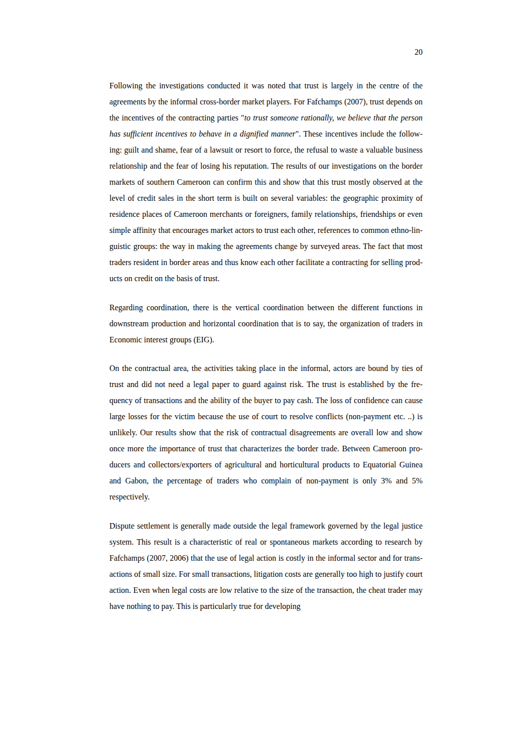20
Following the investigations conducted it was noted that trust is largely in the centre of the agreements by the informal cross-border market players. For Fafchamps (2007), trust depends on the incentives of the contracting parties "to trust someone rationally, we believe that the person has sufficient incentives to behave in a dignified manner". These incentives include the following: guilt and shame, fear of a lawsuit or resort to force, the refusal to waste a valuable business relationship and the fear of losing his reputation. The results of our investigations on the border markets of southern Cameroon can confirm this and show that this trust mostly observed at the level of credit sales in the short term is built on several variables: the geographic proximity of residence places of Cameroon merchants or foreigners, family relationships, friendships or even simple affinity that encourages market actors to trust each other, references to common ethno-linguistic groups: the way in making the agreements change by surveyed areas. The fact that most traders resident in border areas and thus know each other facilitate a contracting for selling products on credit on the basis of trust.
Regarding coordination, there is the vertical coordination between the different functions in downstream production and horizontal coordination that is to say, the organization of traders in Economic interest groups (EIG).
On the contractual area, the activities taking place in the informal, actors are bound by ties of trust and did not need a legal paper to guard against risk. The trust is established by the frequency of transactions and the ability of the buyer to pay cash. The loss of confidence can cause large losses for the victim because the use of court to resolve conflicts (non-payment etc. ..) is unlikely. Our results show that the risk of contractual disagreements are overall low and show once more the importance of trust that characterizes the border trade. Between Cameroon producers and collectors/exporters of agricultural and horticultural products to Equatorial Guinea and Gabon, the percentage of traders who complain of non-payment is only 3% and 5% respectively.
Dispute settlement is generally made outside the legal framework governed by the legal justice system. This result is a characteristic of real or spontaneous markets according to research by Fafchamps (2007, 2006) that the use of legal action is costly in the informal sector and for transactions of small size. For small transactions, litigation costs are generally too high to justify court action. Even when legal costs are low relative to the size of the transaction, the cheat trader may have nothing to pay. This is particularly true for developing